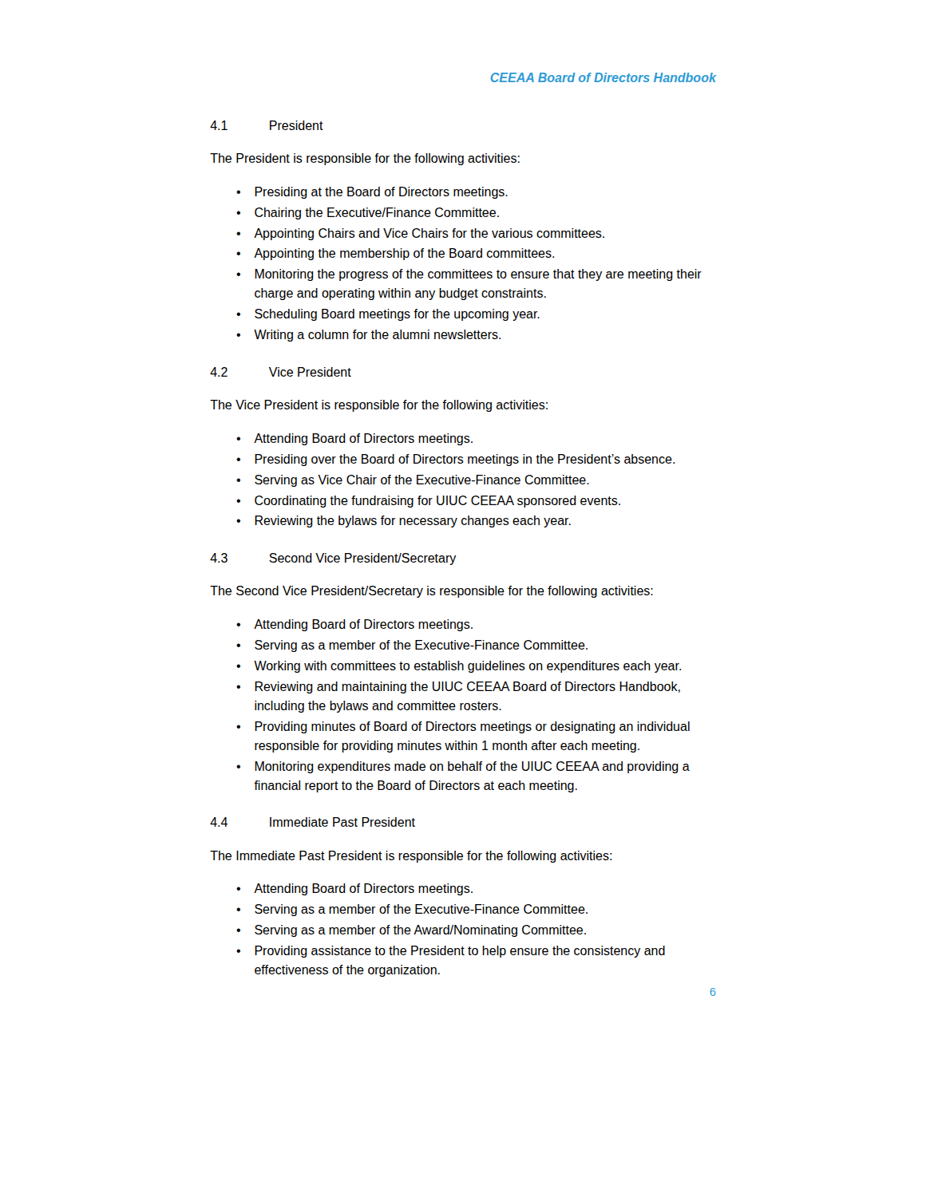CEEAA Board of Directors Handbook
4.1
President
The President is responsible for the following activities:
Presiding at the Board of Directors meetings.
Chairing the Executive/Finance Committee.
Appointing Chairs and Vice Chairs for the various committees.
Appointing the membership of the Board committees.
Monitoring the progress of the committees to ensure that they are meeting their charge and operating within any budget constraints.
Scheduling Board meetings for the upcoming year.
Writing a column for the alumni newsletters.
4.2
Vice President
The Vice President is responsible for the following activities:
Attending Board of Directors meetings.
Presiding over the Board of Directors meetings in the President’s absence.
Serving as Vice Chair of the Executive-Finance Committee.
Coordinating the fundraising for UIUC CEEAA sponsored events.
Reviewing the bylaws for necessary changes each year.
4.3
Second Vice President/Secretary
The Second Vice President/Secretary is responsible for the following activities:
Attending Board of Directors meetings.
Serving as a member of the Executive-Finance Committee.
Working with committees to establish guidelines on expenditures each year.
Reviewing and maintaining the UIUC CEEAA Board of Directors Handbook, including the bylaws and committee rosters.
Providing minutes of Board of Directors meetings or designating an individual responsible for providing minutes within 1 month after each meeting.
Monitoring expenditures made on behalf of the UIUC CEEAA and providing a financial report to the Board of Directors at each meeting.
4.4
Immediate Past President
The Immediate Past President is responsible for the following activities:
Attending Board of Directors meetings.
Serving as a member of the Executive-Finance Committee.
Serving as a member of the Award/Nominating Committee.
Providing assistance to the President to help ensure the consistency and effectiveness of the organization.
6